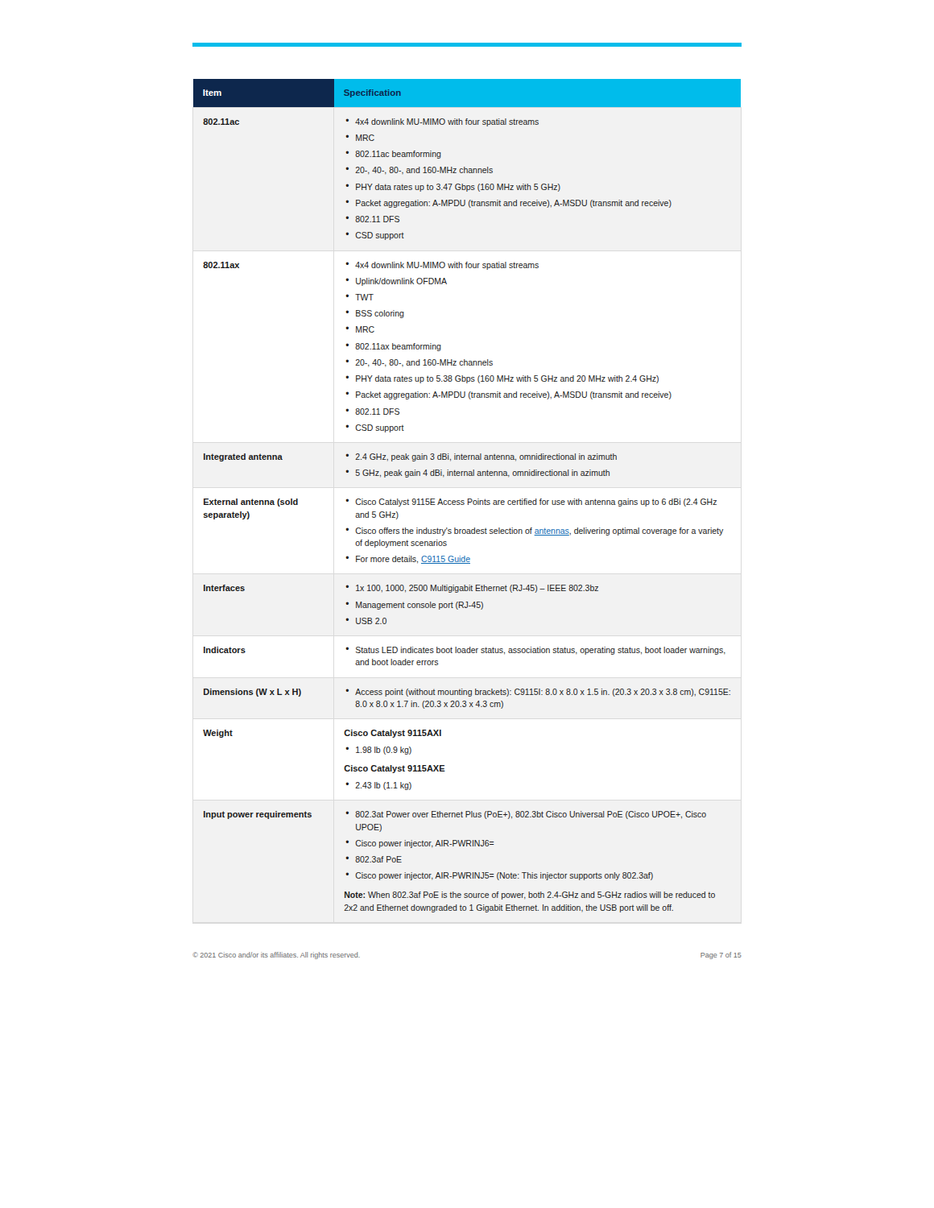| Item | Specification |
| --- | --- |
| 802.11ac | 4x4 downlink MU-MIMO with four spatial streams MRC 802.11ac beamforming 20-, 40-, 80-, and 160-MHz channels PHY data rates up to 3.47 Gbps (160 MHz with 5 GHz) Packet aggregation: A-MPDU (transmit and receive), A-MSDU (transmit and receive) 802.11 DFS CSD support |
| 802.11ax | 4x4 downlink MU-MIMO with four spatial streams Uplink/downlink OFDMA TWT BSS coloring MRC 802.11ax beamforming 20-, 40-, 80-, and 160-MHz channels PHY data rates up to 5.38 Gbps (160 MHz with 5 GHz and 20 MHz with 2.4 GHz) Packet aggregation: A-MPDU (transmit and receive), A-MSDU (transmit and receive) 802.11 DFS CSD support |
| Integrated antenna | 2.4 GHz, peak gain 3 dBi, internal antenna, omnidirectional in azimuth 5 GHz, peak gain 4 dBi, internal antenna, omnidirectional in azimuth |
| External antenna (sold separately) | Cisco Catalyst 9115E Access Points are certified for use with antenna gains up to 6 dBi (2.4 GHz and 5 GHz) Cisco offers the industry's broadest selection of antennas , delivering optimal coverage for a variety of deployment scenarios For more details, C9115 Guide |
| Interfaces | 1x 100, 1000, 2500 Multigigabit Ethernet (RJ-45) – IEEE 802.3bz Management console port (RJ-45) USB 2.0 |
| Indicators | Status LED indicates boot loader status, association status, operating status, boot loader warnings, and boot loader errors |
| Dimensions (W x L x H) | Access point (without mounting brackets): C9115I: 8.0 x 8.0 x 1.5 in. (20.3 x 20.3 x 3.8 cm), C9115E: 8.0 x 8.0 x 1.7 in. (20.3 x 20.3 x 4.3 cm) |
| Weight | Cisco Catalyst 9115AXI 1.98 lb (0.9 kg) Cisco Catalyst 9115AXE 2.43 lb (1.1 kg) |
| Input power requirements | 802.3at Power over Ethernet Plus (PoE+), 802.3bt Cisco Universal PoE (Cisco UPOE+, Cisco UPOE) Cisco power injector, AIR-PWRINJ6= 802.3af PoE Cisco power injector, AIR-PWRINJ5= (Note: This injector supports only 802.3af) Note: When 802.3af PoE is the source of power, both 2.4-GHz and 5-GHz radios will be reduced to 2x2 and Ethernet downgraded to 1 Gigabit Ethernet. In addition, the USB port will be off. |
© 2021 Cisco and/or its affiliates. All rights reserved.
Page 7 of 15